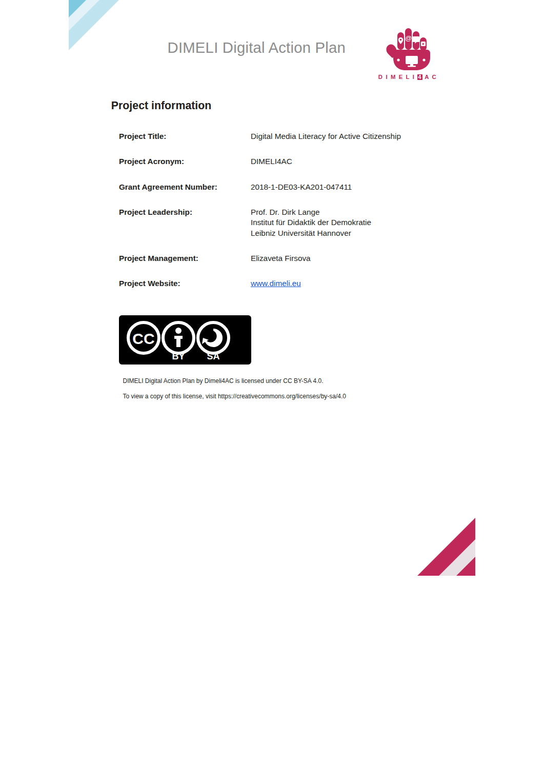DIMELI Digital Action Plan
@
D I M E L I 4 A C
Project information
| Project Title: | Digital Media Literacy for Active Citizenship |
| Project Acronym: | DIMELI4AC |
| Grant Agreement Number: | 2018-1-DE03-KA201-047411 |
| Project Leadership: | Prof. Dr. Dirk Lange Institut für Didaktik der Demokratie Leibniz Universität Hannover |
| Project Management: | Elizaveta Firsova |
| Project Website: | www.dimeli.eu |
CC BY SA
DIMELI Digital Action Plan by Dimeli4AC is licensed under CC BY-SA 4.0.
To view a copy of this license, visit https://creativecommons.org/licenses/by-sa/4.0